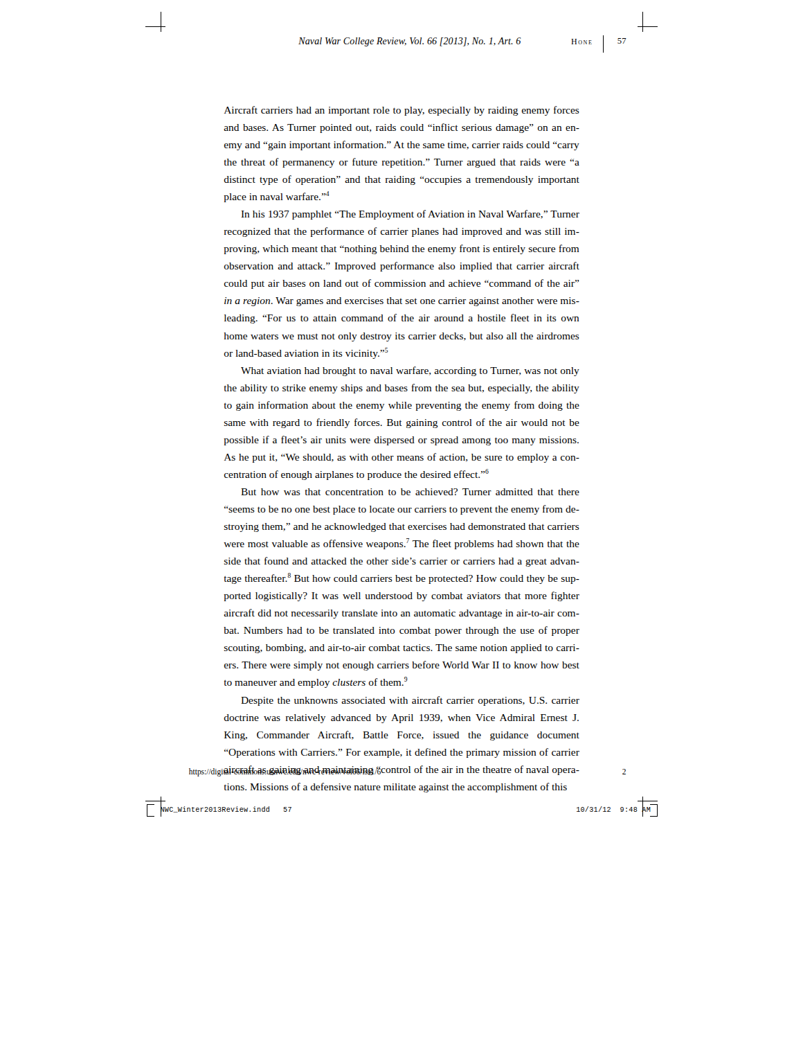Naval War College Review, Vol. 66 [2013], No. 1, Art. 6 Hone 57
Aircraft carriers had an important role to play, especially by raiding enemy forces and bases. As Turner pointed out, raids could “inflict serious damage” on an enemy and “gain important information.” At the same time, carrier raids could “carry the threat of permanency or future repetition.” Turner argued that raids were “a distinct type of operation” and that raiding “occupies a tremendously important place in naval warfare.”4
In his 1937 pamphlet “The Employment of Aviation in Naval Warfare,” Turner recognized that the performance of carrier planes had improved and was still improving, which meant that “nothing behind the enemy front is entirely secure from observation and attack.” Improved performance also implied that carrier aircraft could put air bases on land out of commission and achieve “command of the air” in a region. War games and exercises that set one carrier against another were misleading. “For us to attain command of the air around a hostile fleet in its own home waters we must not only destroy its carrier decks, but also all the airdromes or land-based aviation in its vicinity.”5
What aviation had brought to naval warfare, according to Turner, was not only the ability to strike enemy ships and bases from the sea but, especially, the ability to gain information about the enemy while preventing the enemy from doing the same with regard to friendly forces. But gaining control of the air would not be possible if a fleet’s air units were dispersed or spread among too many missions. As he put it, “We should, as with other means of action, be sure to employ a concentration of enough airplanes to produce the desired effect.”6
But how was that concentration to be achieved? Turner admitted that there “seems to be no one best place to locate our carriers to prevent the enemy from destroying them,” and he acknowledged that exercises had demonstrated that carriers were most valuable as offensive weapons.7 The fleet problems had shown that the side that found and attacked the other side’s carrier or carriers had a great advantage thereafter.8 But how could carriers best be protected? How could they be supported logistically? It was well understood by combat aviators that more fighter aircraft did not necessarily translate into an automatic advantage in air-to-air combat. Numbers had to be translated into combat power through the use of proper scouting, bombing, and air-to-air combat tactics. The same notion applied to carriers. There were simply not enough carriers before World War II to know how best to maneuver and employ clusters of them.9
Despite the unknowns associated with aircraft carrier operations, U.S. carrier doctrine was relatively advanced by April 1939, when Vice Admiral Ernest J. King, Commander Aircraft, Battle Force, issued the guidance document “Operations with Carriers.” For example, it defined the primary mission of carrier aircraft as gaining and maintaining “control of the air in the theatre of naval operations. Missions of a defensive nature militate against the accomplishment of this
https://digital-commons.usnwc.edu/nwc-review/vol66/iss1/6 2
NWC_Winter2013Review.indd 57 10/31/12 9:48 AM